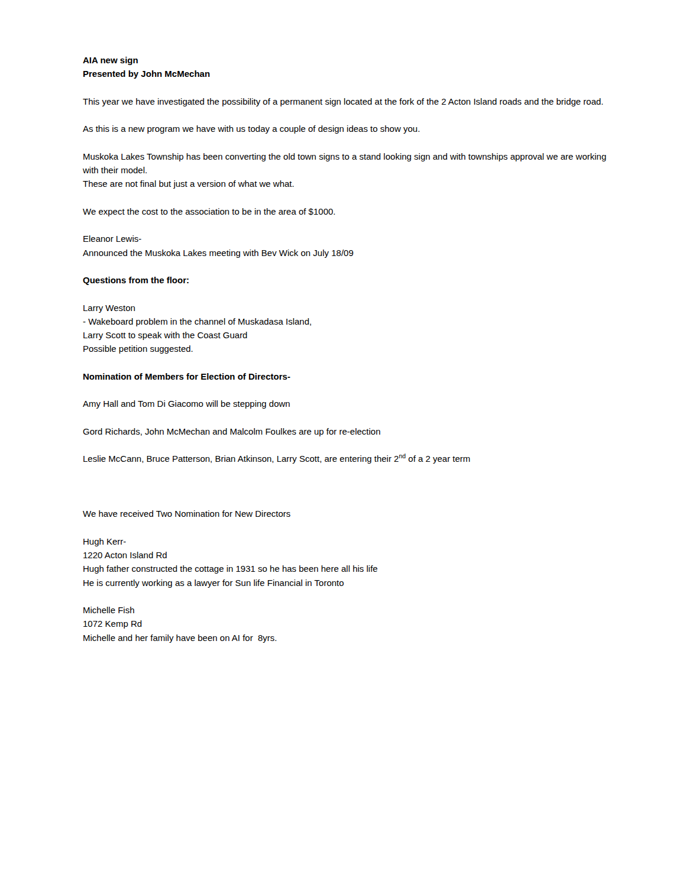AIA new sign
Presented by John McMechan
This year we have investigated the possibility of a permanent sign located at the fork of the 2 Acton Island roads and the bridge road.
As this is a new program we have with us today a couple of design ideas to show you.
Muskoka Lakes Township has been converting the old town signs to a stand looking sign and with townships approval we are working with their model.
These are not final but just a version of what we what.
We expect the cost to the association to be in the area of $1000.
Eleanor Lewis-
Announced the Muskoka Lakes meeting with Bev Wick on July 18/09
Questions from the floor:
Larry Weston
- Wakeboard problem in the channel of Muskadasa Island,
Larry Scott to speak with the Coast Guard
Possible petition suggested.
Nomination of Members for Election of Directors-
Amy Hall and Tom Di Giacomo will be stepping down
Gord Richards, John McMechan and Malcolm Foulkes are up for re-election
Leslie McCann, Bruce Patterson, Brian Atkinson, Larry Scott, are entering their 2nd of a 2 year term
We have received Two Nomination for New Directors
Hugh Kerr-
1220 Acton Island Rd
Hugh father constructed the cottage in 1931 so he has been here all his life
He is currently working as a lawyer for Sun life Financial in Toronto
Michelle Fish
1072 Kemp Rd
Michelle and her family have been on AI for 8yrs.